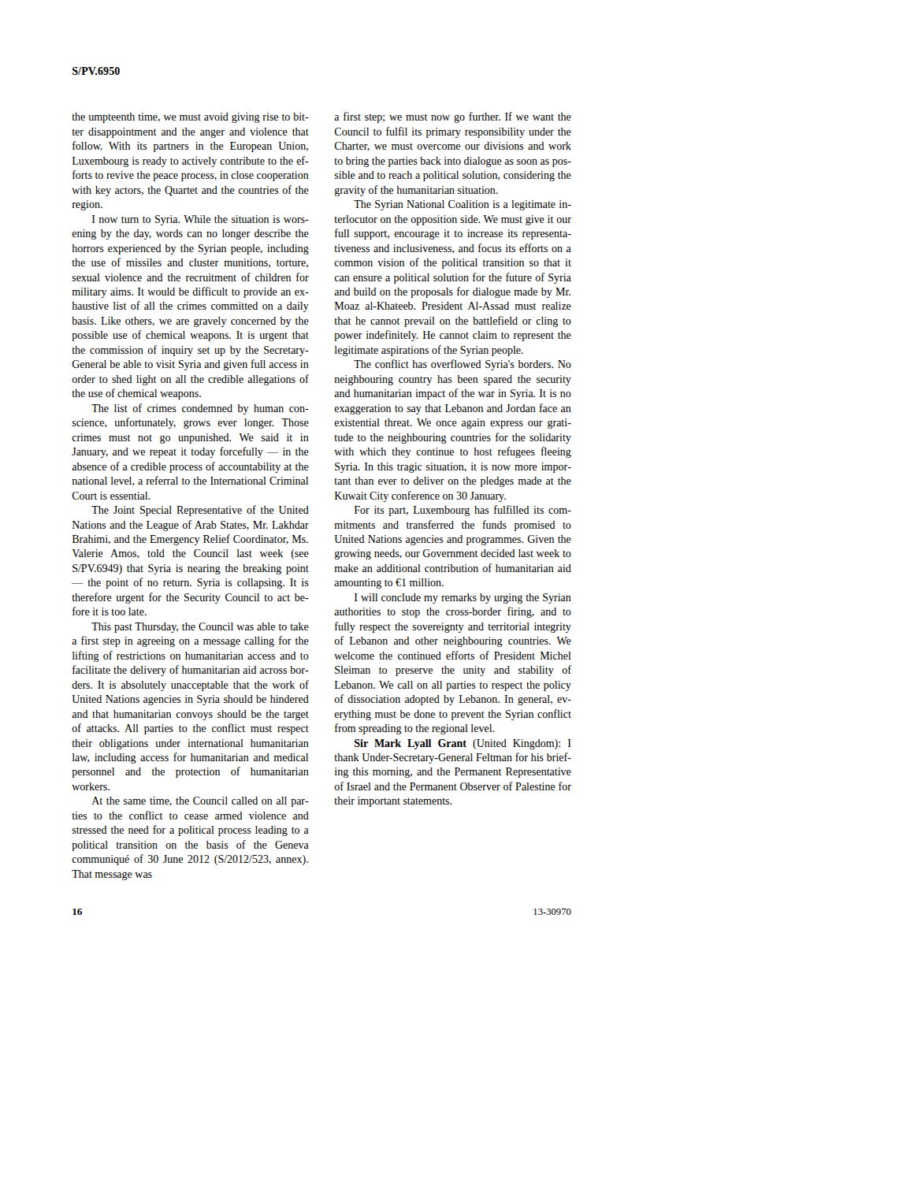S/PV.6950
the umpteenth time, we must avoid giving rise to bitter disappointment and the anger and violence that follow. With its partners in the European Union, Luxembourg is ready to actively contribute to the efforts to revive the peace process, in close cooperation with key actors, the Quartet and the countries of the region.
I now turn to Syria. While the situation is worsening by the day, words can no longer describe the horrors experienced by the Syrian people, including the use of missiles and cluster munitions, torture, sexual violence and the recruitment of children for military aims. It would be difficult to provide an exhaustive list of all the crimes committed on a daily basis. Like others, we are gravely concerned by the possible use of chemical weapons. It is urgent that the commission of inquiry set up by the Secretary-General be able to visit Syria and given full access in order to shed light on all the credible allegations of the use of chemical weapons.
The list of crimes condemned by human conscience, unfortunately, grows ever longer. Those crimes must not go unpunished. We said it in January, and we repeat it today forcefully — in the absence of a credible process of accountability at the national level, a referral to the International Criminal Court is essential.
The Joint Special Representative of the United Nations and the League of Arab States, Mr. Lakhdar Brahimi, and the Emergency Relief Coordinator, Ms. Valerie Amos, told the Council last week (see S/PV.6949) that Syria is nearing the breaking point — the point of no return. Syria is collapsing. It is therefore urgent for the Security Council to act before it is too late.
This past Thursday, the Council was able to take a first step in agreeing on a message calling for the lifting of restrictions on humanitarian access and to facilitate the delivery of humanitarian aid across borders. It is absolutely unacceptable that the work of United Nations agencies in Syria should be hindered and that humanitarian convoys should be the target of attacks. All parties to the conflict must respect their obligations under international humanitarian law, including access for humanitarian and medical personnel and the protection of humanitarian workers.
At the same time, the Council called on all parties to the conflict to cease armed violence and stressed the need for a political process leading to a political transition on the basis of the Geneva communiqué of 30 June 2012 (S/2012/523, annex). That message was
a first step; we must now go further. If we want the Council to fulfil its primary responsibility under the Charter, we must overcome our divisions and work to bring the parties back into dialogue as soon as possible and to reach a political solution, considering the gravity of the humanitarian situation.
The Syrian National Coalition is a legitimate interlocutor on the opposition side. We must give it our full support, encourage it to increase its representativeness and inclusiveness, and focus its efforts on a common vision of the political transition so that it can ensure a political solution for the future of Syria and build on the proposals for dialogue made by Mr. Moaz al-Khateeb. President Al-Assad must realize that he cannot prevail on the battlefield or cling to power indefinitely. He cannot claim to represent the legitimate aspirations of the Syrian people.
The conflict has overflowed Syria's borders. No neighbouring country has been spared the security and humanitarian impact of the war in Syria. It is no exaggeration to say that Lebanon and Jordan face an existential threat. We once again express our gratitude to the neighbouring countries for the solidarity with which they continue to host refugees fleeing Syria. In this tragic situation, it is now more important than ever to deliver on the pledges made at the Kuwait City conference on 30 January.
For its part, Luxembourg has fulfilled its commitments and transferred the funds promised to United Nations agencies and programmes. Given the growing needs, our Government decided last week to make an additional contribution of humanitarian aid amounting to €1 million.
I will conclude my remarks by urging the Syrian authorities to stop the cross-border firing, and to fully respect the sovereignty and territorial integrity of Lebanon and other neighbouring countries. We welcome the continued efforts of President Michel Sleiman to preserve the unity and stability of Lebanon. We call on all parties to respect the policy of dissociation adopted by Lebanon. In general, everything must be done to prevent the Syrian conflict from spreading to the regional level.
Sir Mark Lyall Grant (United Kingdom): I thank Under-Secretary-General Feltman for his briefing this morning, and the Permanent Representative of Israel and the Permanent Observer of Palestine for their important statements.
16
13-30970